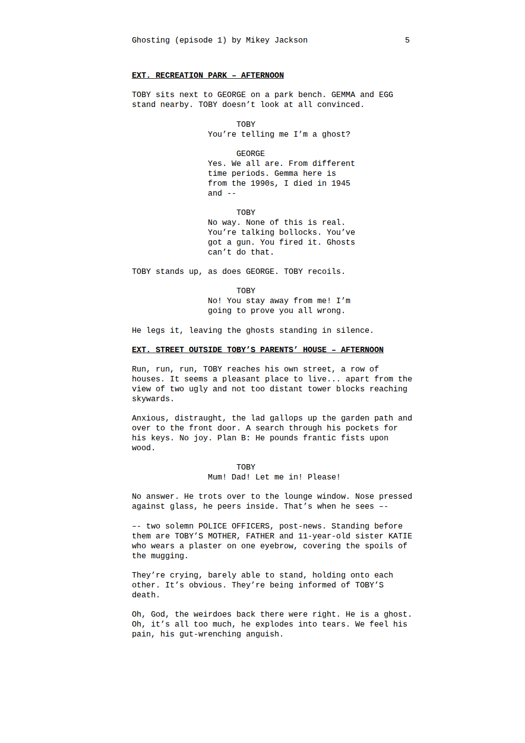Ghosting (episode 1) by Mikey Jackson 5
EXT. RECREATION PARK – AFTERNOON
TOBY sits next to GEORGE on a park bench. GEMMA and EGG stand nearby. TOBY doesn’t look at all convinced.
TOBY
You’re telling me I’m a ghost?
GEORGE
Yes. We all are. From different time periods. Gemma here is from the 1990s, I died in 1945 and --
TOBY
No way. None of this is real. You’re talking bollocks. You’ve got a gun. You fired it. Ghosts can’t do that.
TOBY stands up, as does GEORGE. TOBY recoils.
TOBY
No! You stay away from me! I’m going to prove you all wrong.
He legs it, leaving the ghosts standing in silence.
EXT. STREET OUTSIDE TOBY’S PARENTS’ HOUSE – AFTERNOON
Run, run, run, TOBY reaches his own street, a row of houses. It seems a pleasant place to live... apart from the view of two ugly and not too distant tower blocks reaching skywards.
Anxious, distraught, the lad gallops up the garden path and over to the front door. A search through his pockets for his keys. No joy. Plan B: He pounds frantic fists upon wood.
TOBY
Mum! Dad! Let me in! Please!
No answer. He trots over to the lounge window. Nose pressed against glass, he peers inside. That’s when he sees –-
–- two solemn POLICE OFFICERS, post-news. Standing before them are TOBY’S MOTHER, FATHER and 11-year-old sister KATIE who wears a plaster on one eyebrow, covering the spoils of the mugging.
They’re crying, barely able to stand, holding onto each other. It’s obvious. They’re being informed of TOBY’S death.
Oh, God, the weirdoes back there were right. He is a ghost. Oh, it’s all too much, he explodes into tears. We feel his pain, his gut-wrenching anguish.